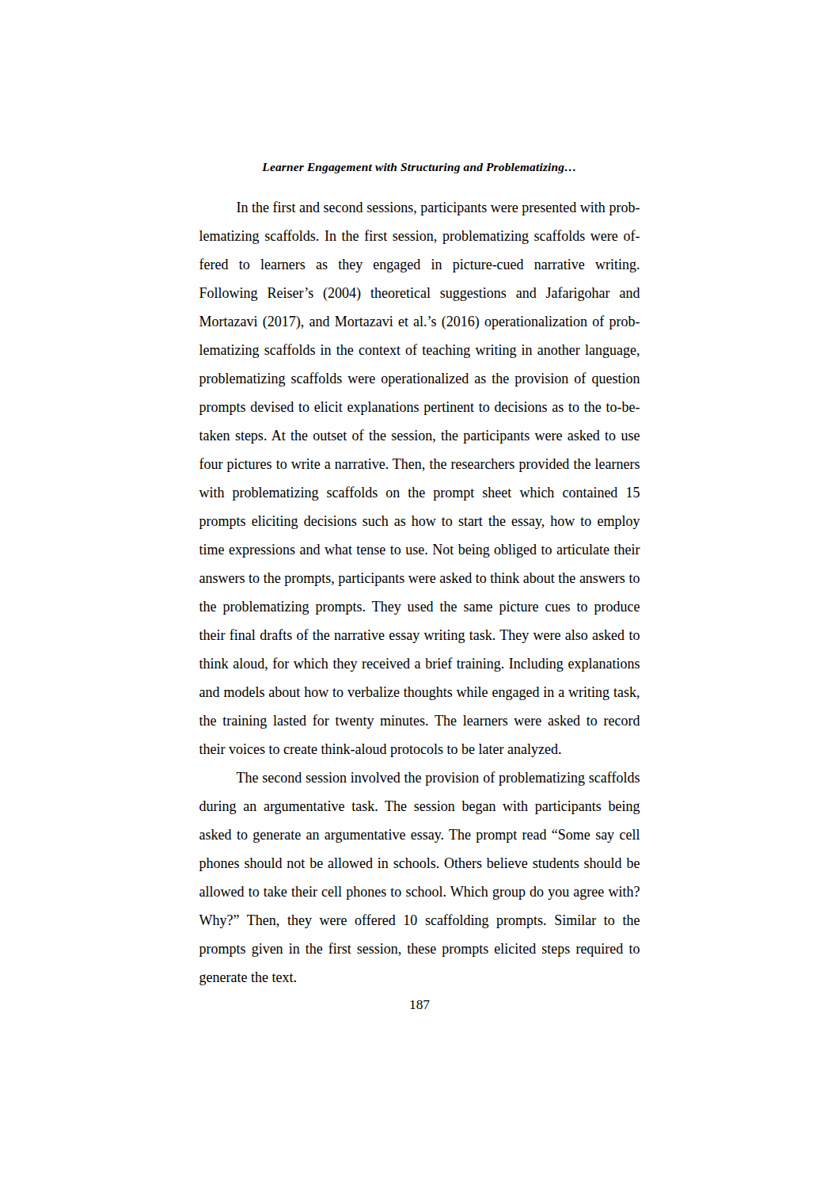Learner Engagement with Structuring and Problematizing…
In the first and second sessions, participants were presented with problematizing scaffolds. In the first session, problematizing scaffolds were offered to learners as they engaged in picture-cued narrative writing. Following Reiser’s (2004) theoretical suggestions and Jafarigohar and Mortazavi (2017), and Mortazavi et al.’s (2016) operationalization of problematizing scaffolds in the context of teaching writing in another language, problematizing scaffolds were operationalized as the provision of question prompts devised to elicit explanations pertinent to decisions as to the to-be-taken steps. At the outset of the session, the participants were asked to use four pictures to write a narrative. Then, the researchers provided the learners with problematizing scaffolds on the prompt sheet which contained 15 prompts eliciting decisions such as how to start the essay, how to employ time expressions and what tense to use. Not being obliged to articulate their answers to the prompts, participants were asked to think about the answers to the problematizing prompts. They used the same picture cues to produce their final drafts of the narrative essay writing task. They were also asked to think aloud, for which they received a brief training. Including explanations and models about how to verbalize thoughts while engaged in a writing task, the training lasted for twenty minutes. The learners were asked to record their voices to create think-aloud protocols to be later analyzed.
The second session involved the provision of problematizing scaffolds during an argumentative task. The session began with participants being asked to generate an argumentative essay. The prompt read “Some say cell phones should not be allowed in schools. Others believe students should be allowed to take their cell phones to school. Which group do you agree with? Why?” Then, they were offered 10 scaffolding prompts. Similar to the prompts given in the first session, these prompts elicited steps required to generate the text.
187